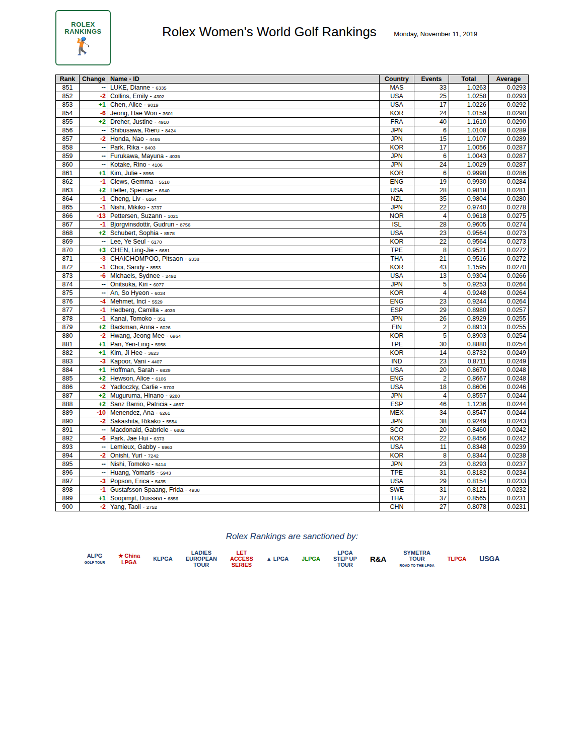ROLEX
RANKINGS
🏌
Rolex Women's World Golf Rankings
Monday, November 11, 2019
| Rank | Change | Name - ID | Country | Events | Total | Average |
| --- | --- | --- | --- | --- | --- | --- |
| 851 | -- | LUKE, Dianne - 6335 | MAS | 33 | 1.0263 | 0.0293 |
| 852 | -2 | Collins, Emily - 4302 | USA | 25 | 1.0258 | 0.0293 |
| 853 | +1 | Chen, Alice - 9019 | USA | 17 | 1.0226 | 0.0292 |
| 854 | -6 | Jeong, Hae Won - 3601 | KOR | 24 | 1.0159 | 0.0290 |
| 855 | +2 | Dreher, Justine - 4910 | FRA | 40 | 1.1610 | 0.0290 |
| 856 | -- | Shibusawa, Rieru - 8424 | JPN | 6 | 1.0108 | 0.0289 |
| 857 | -2 | Honda, Nao - 4486 | JPN | 15 | 1.0107 | 0.0289 |
| 858 | -- | Park, Rika - 8403 | KOR | 17 | 1.0056 | 0.0287 |
| 859 | -- | Furukawa, Mayuna - 4035 | JPN | 6 | 1.0043 | 0.0287 |
| 860 | -- | Kotake, Rino - 4106 | JPN | 24 | 1.0029 | 0.0287 |
| 861 | +1 | Kim, Julie - 8956 | KOR | 6 | 0.9998 | 0.0286 |
| 862 | -1 | Clews, Gemma - 5518 | ENG | 19 | 0.9930 | 0.0284 |
| 863 | +2 | Heller, Spencer - 6640 | USA | 28 | 0.9818 | 0.0281 |
| 864 | -1 | Cheng, Liv - 6164 | NZL | 35 | 0.9804 | 0.0280 |
| 865 | -1 | Nishi, Mikiko - 3737 | JPN | 22 | 0.9740 | 0.0278 |
| 866 | -13 | Pettersen, Suzann - 1021 | NOR | 4 | 0.9618 | 0.0275 |
| 867 | -1 | Bjorgvinsdottir, Gudrun - 8756 | ISL | 28 | 0.9605 | 0.0274 |
| 868 | +2 | Schubert, Sophia - 8578 | USA | 23 | 0.9564 | 0.0273 |
| 869 | -- | Lee, Ye Seul - 6170 | KOR | 22 | 0.9564 | 0.0273 |
| 870 | +3 | CHEN, Ling-Jie - 6681 | TPE | 8 | 0.9521 | 0.0272 |
| 871 | -3 | CHAICHOMPOO, Pitsaon - 6338 | THA | 21 | 0.9516 | 0.0272 |
| 872 | -1 | Choi, Sandy - 8553 | KOR | 43 | 1.1595 | 0.0270 |
| 873 | -6 | Michaels, Sydnee - 2492 | USA | 13 | 0.9304 | 0.0266 |
| 874 | -- | Onitsuka, Kiri - 6077 | JPN | 5 | 0.9253 | 0.0264 |
| 875 | -- | An, So Hyeon - 6034 | KOR | 4 | 0.9248 | 0.0264 |
| 876 | -4 | Mehmet, Inci - 5529 | ENG | 23 | 0.9244 | 0.0264 |
| 877 | -1 | Hedberg, Camilla - 4036 | ESP | 29 | 0.8980 | 0.0257 |
| 878 | -1 | Kanai, Tomoko - 351 | JPN | 26 | 0.8929 | 0.0255 |
| 879 | +2 | Backman, Anna - 6026 | FIN | 2 | 0.8913 | 0.0255 |
| 880 | -2 | Hwang, Jeong Mee - 6964 | KOR | 5 | 0.8903 | 0.0254 |
| 881 | +1 | Pan, Yen-Ling - 5958 | TPE | 30 | 0.8880 | 0.0254 |
| 882 | +1 | Kim, Ji Hee - 3623 | KOR | 14 | 0.8732 | 0.0249 |
| 883 | -3 | Kapoor, Vani - 4407 | IND | 23 | 0.8711 | 0.0249 |
| 884 | +1 | Hoffman, Sarah - 6829 | USA | 20 | 0.8670 | 0.0248 |
| 885 | +2 | Hewson, Alice - 6106 | ENG | 2 | 0.8667 | 0.0248 |
| 886 | -2 | Yadloczky, Carlie - 5703 | USA | 18 | 0.8606 | 0.0246 |
| 887 | +2 | Muguruma, Hinano - 9280 | JPN | 4 | 0.8557 | 0.0244 |
| 888 | +2 | Sanz Barrio, Patricia - 4667 | ESP | 46 | 1.1236 | 0.0244 |
| 889 | -10 | Menendez, Ana - 6261 | MEX | 34 | 0.8547 | 0.0244 |
| 890 | -2 | Sakashita, Rikako - 5554 | JPN | 38 | 0.9249 | 0.0243 |
| 891 | -- | Macdonald, Gabriele - 6882 | SCO | 20 | 0.8460 | 0.0242 |
| 892 | -6 | Park, Jae Hui - 6373 | KOR | 22 | 0.8456 | 0.0242 |
| 893 | -- | Lemieux, Gabby - 8963 | USA | 11 | 0.8348 | 0.0239 |
| 894 | -2 | Onishi, Yuri - 7242 | KOR | 8 | 0.8344 | 0.0238 |
| 895 | -- | Nishi, Tomoko - 5414 | JPN | 23 | 0.8293 | 0.0237 |
| 896 | -- | Huang, Yomaris - 5943 | TPE | 31 | 0.8182 | 0.0234 |
| 897 | -3 | Popson, Erica - 5435 | USA | 29 | 0.8154 | 0.0233 |
| 898 | -1 | Gustafsson Spaang, Frida - 4938 | SWE | 31 | 0.8121 | 0.0232 |
| 899 | +1 | Soopimjit, Dussavi - 6856 | THA | 37 | 0.8565 | 0.0231 |
| 900 | -2 | Yang, Taoli - 2752 | CHN | 27 | 0.8078 | 0.0231 |
Rolex Rankings are sanctioned by:
ALPG
GOLF TOUR ★ China
LPGA KLPGA LADIES
EUROPEAN
TOUR LET
ACCESS
SERIES ▲ LPGA JLPGA LPGA
STEP UP
TOUR R&A SYMETRA
TOUR
ROAD TO THE LPGA TLPGA USGA